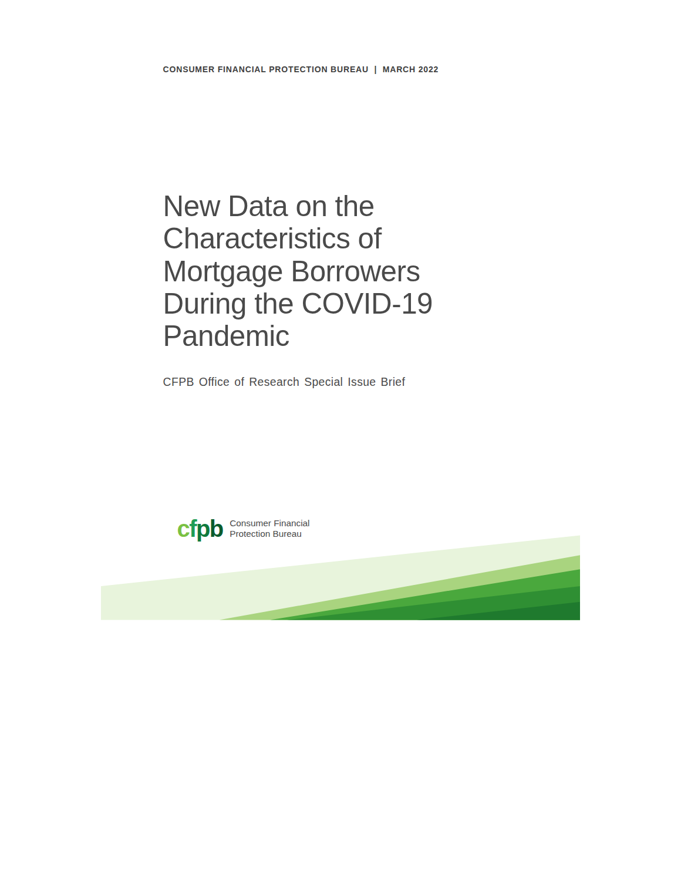CONSUMER FINANCIAL PROTECTION BUREAU | MARCH 2022
New Data on the Characteristics of Mortgage Borrowers During the COVID-19 Pandemic
CFPB Office of Research Special Issue Brief
cfpb
Consumer Financial Protection Bureau